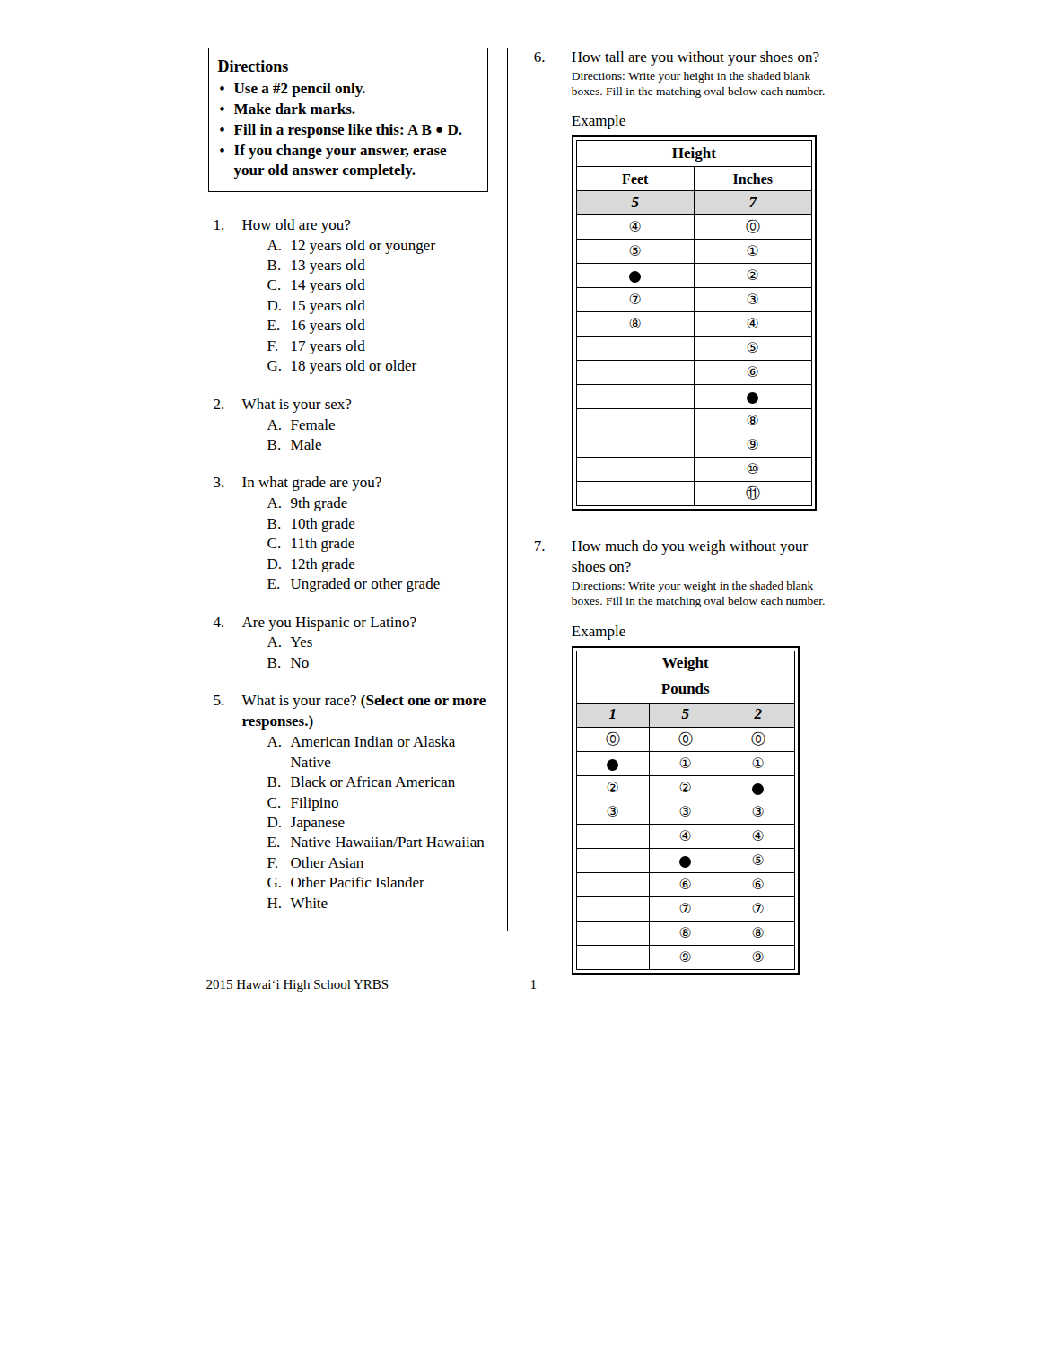Directions
Use a #2 pencil only.
Make dark marks.
Fill in a response like this: A B ● D.
If you change your answer, erase your old answer completely.
How old are you?
A. 12 years old or younger
B. 13 years old
C. 14 years old
D. 15 years old
E. 16 years old
F. 17 years old
G. 18 years old or older
What is your sex?
A. Female
B. Male
In what grade are you?
A. 9th grade
B. 10th grade
C. 11th grade
D. 12th grade
E. Ungraded or other grade
Are you Hispanic or Latino?
A. Yes
B. No
What is your race? (Select one or more responses.)
A. American Indian or Alaska Native
B. Black or African American
C. Filipino
D. Japanese
E. Native Hawaiian/Part Hawaiian
F. Other Asian
G. Other Pacific Islander
H. White
6.
How tall are you without your shoes on?
Directions: Write your height in the shaded blank boxes. Fill in the matching oval below each number.
Example
| Height |
| --- |
| Feet | Inches |
| 5 | 7 |
| ④ | ⓪ |
| ⑤ | ① |
| | ② |
| ⑦ | ③ |
| ⑧ | ④ |
| | ⑤ |
| | ⑥ |
| | ⑧ |
| | ⑨ |
| | ⑩ |
| | ⑪ |
7.
How much do you weigh without your shoes on?
Directions: Write your weight in the shaded blank boxes. Fill in the matching oval below each number.
Example
| Weight |
| --- |
| Pounds |
| 1 | 5 | 2 |
| ⓪ | ⓪ | ⓪ |
| | ① | ① |
| ② | ② | |
| ③ | ③ | ③ |
| | ④ | ④ |
| | | ⑤ |
| | ⑥ | ⑥ |
| | ⑦ | ⑦ |
| | ⑧ | ⑧ |
| | ⑨ | ⑨ |
2015 Hawaiʻi High School YRBS 1